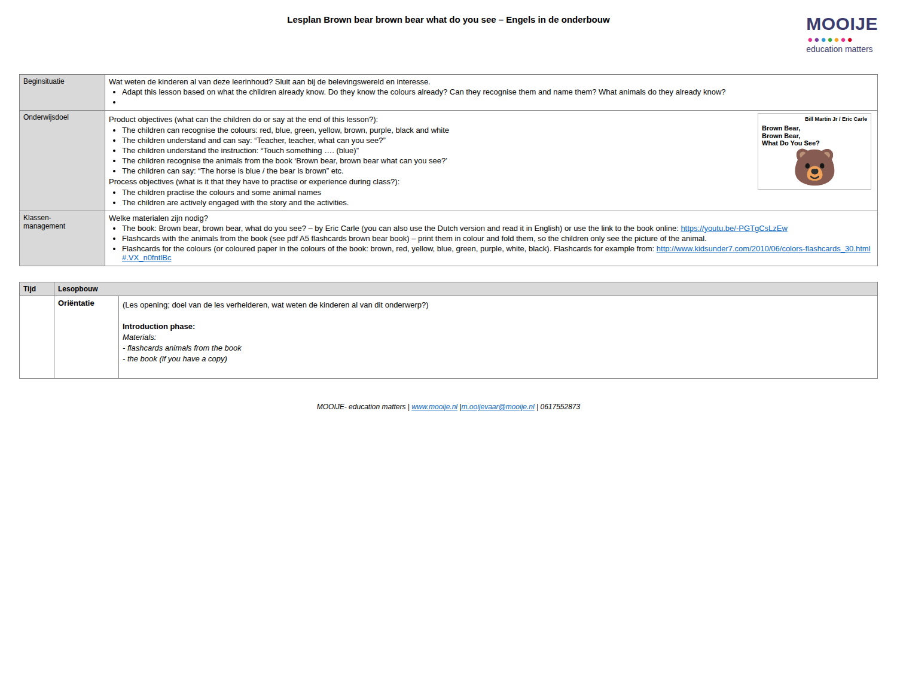MOOIJE
●●●●●●●
education matters
Lesplan Brown bear brown bear what do you see – Engels in de onderbouw
| Beginsituatie | Wat weten de kinderen al van deze leerinhoud? Sluit aan bij de belevingswereld en interesse. Adapt this lesson based on what the children already know. Do they know the colours already? Can they recognise them and name them? What animals do they already know? |
| Onderwijsdoel | Bill Martin Jr / Eric Carle Brown Bear, Brown Bear, What Do You See? 🐻 Product objectives (what can the children do or say at the end of this lesson?): The children can recognise the colours: red, blue, green, yellow, brown, purple, black and white The children understand and can say: “Teacher, teacher, what can you see?” The children understand the instruction: “Touch something …. (blue)” The children recognise the animals from the book ‘Brown bear, brown bear what can you see?’ The children can say: “The horse is blue / the bear is brown” etc. Process objectives (what is it that they have to practise or experience during class?): The children practise the colours and some animal names The children are actively engaged with the story and the activities. |
| Klassen- management | Welke materialen zijn nodig? The book: Brown bear, brown bear, what do you see? – by Eric Carle (you can also use the Dutch version and read it in English) or use the link to the book online: https://youtu.be/-PGTgCsLzEw Flashcards with the animals from the book (see pdf A5 flashcards brown bear book) – print them in colour and fold them, so the children only see the picture of the animal. Flashcards for the colours (or coloured paper in the colours of the book: brown, red, yellow, blue, green, purple, white, black). Flashcards for example from: http://www.kidsunder7.com/2010/06/colors-flashcards_30.html#.VX_n0fntlBc |
| Tijd | Lesopbouw |
| --- | --- |
| | Oriëntatie | (Les opening; doel van de les verhelderen, wat weten de kinderen al van dit onderwerp?) Introduction phase: Materials: - flashcards animals from the book - the book (if you have a copy) |
MOOIJE- education matters | www.mooije.nl |m.ooijevaar@mooije.nl | 0617552873